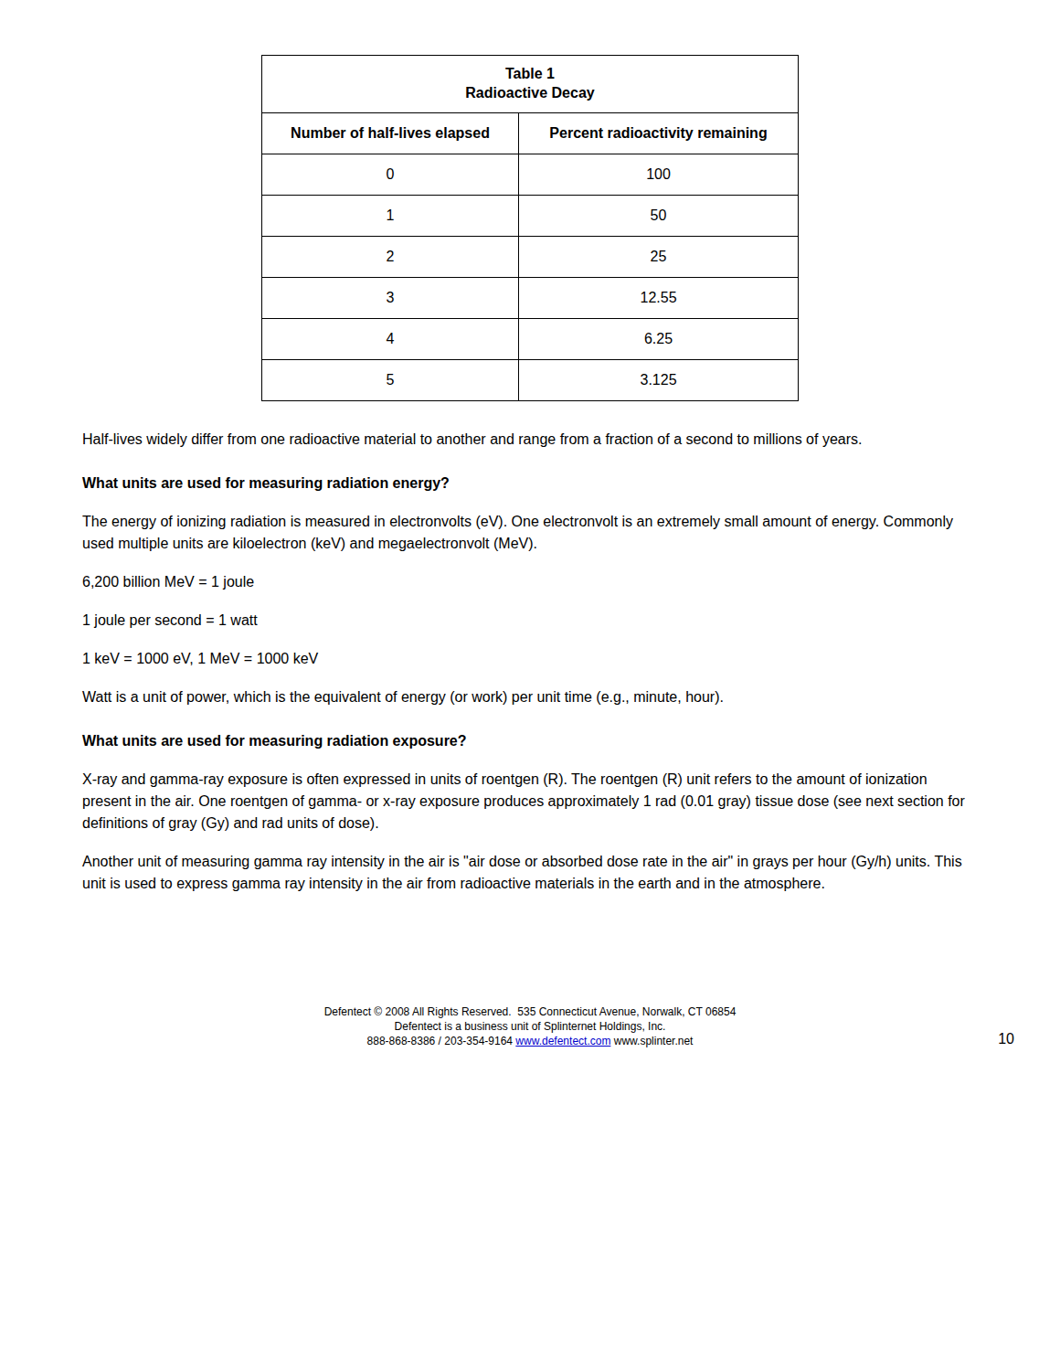Table 1 Radioactive Decay
| Number of half-lives elapsed | Percent radioactivity remaining |
| --- | --- |
| 0 | 100 |
| 1 | 50 |
| 2 | 25 |
| 3 | 12.55 |
| 4 | 6.25 |
| 5 | 3.125 |
Half-lives widely differ from one radioactive material to another and range from a fraction of a second to millions of years.
What units are used for measuring radiation energy?
The energy of ionizing radiation is measured in electronvolts (eV). One electronvolt is an extremely small amount of energy. Commonly used multiple units are kiloelectron (keV) and megaelectronvolt (MeV).
6,200 billion MeV = 1 joule
1 joule per second = 1 watt
1 keV = 1000 eV, 1 MeV = 1000 keV
Watt is a unit of power, which is the equivalent of energy (or work) per unit time (e.g., minute, hour).
What units are used for measuring radiation exposure?
X-ray and gamma-ray exposure is often expressed in units of roentgen (R). The roentgen (R) unit refers to the amount of ionization present in the air. One roentgen of gamma- or x-ray exposure produces approximately 1 rad (0.01 gray) tissue dose (see next section for definitions of gray (Gy) and rad units of dose).
Another unit of measuring gamma ray intensity in the air is "air dose or absorbed dose rate in the air" in grays per hour (Gy/h) units. This unit is used to express gamma ray intensity in the air from radioactive materials in the earth and in the atmosphere.
Defentect © 2008 All Rights Reserved. 535 Connecticut Avenue, Norwalk, CT 06854
Defentect is a business unit of Splinternet Holdings, Inc.
888-868-8386 / 203-354-9164 www.defentect.com www.splinter.net 10